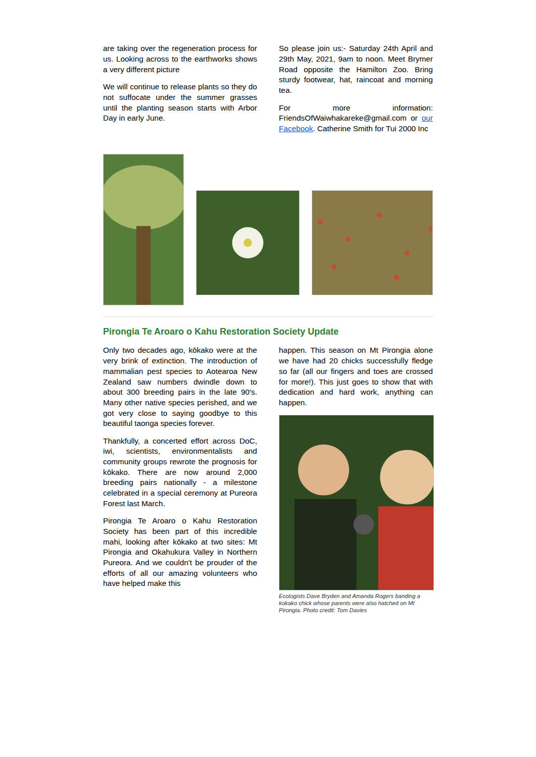are taking over the regeneration process for us. Looking across to the earthworks shows a very different picture
We will continue to release plants so they do not suffocate under the summer grasses until the planting season starts with Arbor Day in early June.
So please join us:- Saturday 24th April and 29th May, 2021, 9am to noon. Meet Brymer Road opposite the Hamilton Zoo. Bring sturdy footwear, hat, raincoat and morning tea.
For more information: FriendsOfWaiwhakareke@gmail.com or our Facebook. Catherine Smith for Tui 2000 Inc
Pirongia Te Aroaro o Kahu Restoration Society Update
Only two decades ago, kōkako were at the very brink of extinction. The introduction of mammalian pest species to Aotearoa New Zealand saw numbers dwindle down to about 300 breeding pairs in the late 90's. Many other native species perished, and we got very close to saying goodbye to this beautiful taonga species forever.
Thankfully, a concerted effort across DoC, iwi, scientists, environmentalists and community groups rewrote the prognosis for kōkako. There are now around 2,000 breeding pairs nationally - a milestone celebrated in a special ceremony at Pureora Forest last March.
Pirongia Te Aroaro o Kahu Restoration Society has been part of this incredible mahi, looking after kōkako at two sites: Mt Pirongia and Okahukura Valley in Northern Pureora. And we couldn't be prouder of the efforts of all our amazing volunteers who have helped make this
happen. This season on Mt Pirongia alone we have had 20 chicks successfully fledge so far (all our fingers and toes are crossed for more!). This just goes to show that with dedication and hard work, anything can happen.
Ecologists Dave Bryden and Amanda Rogers banding a kokako chick whose parents were also hatched on Mt Pirongia. Photo credit: Tom Davies